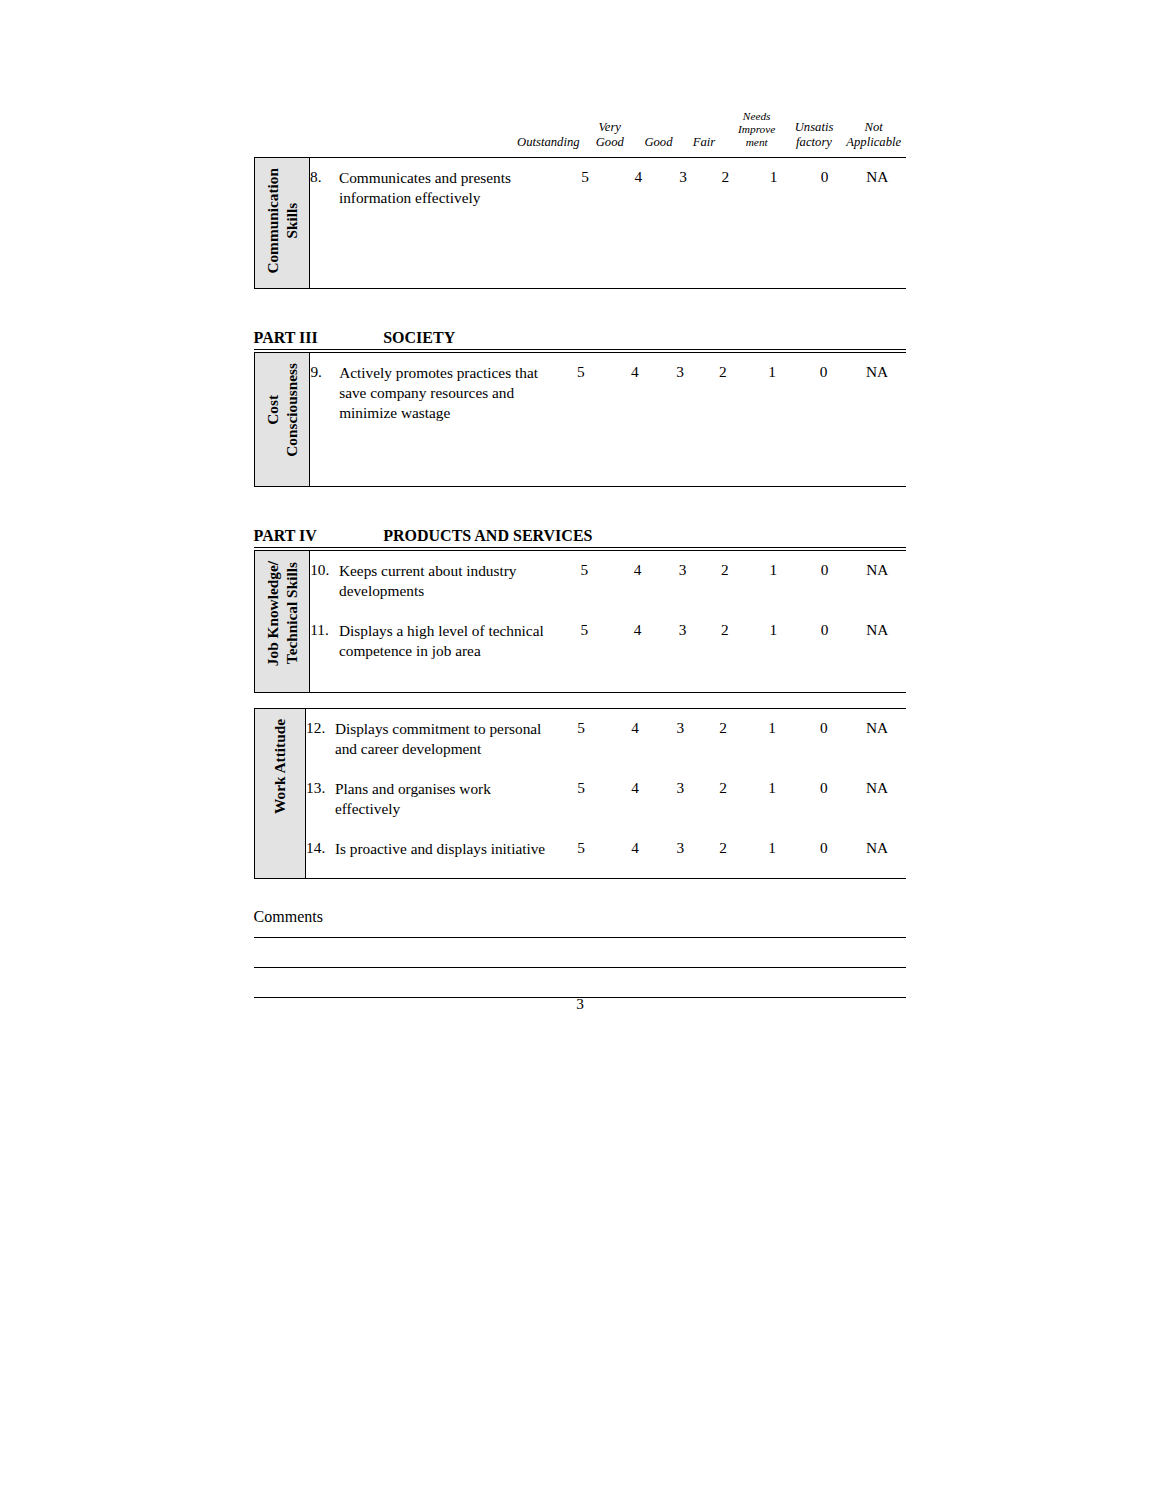| | | Outstanding | Very Good | Good | Fair | Needs Improve ment | Unsatis factory | Not Applicable |
| Communication Skills | 8. Communicates and presents information effectively | 5 | 4 | 3 | 2 | 1 | 0 | NA |
PART IIISOCIETY
| Cost Consciousness | 9. Actively promotes practices that save company resources and minimize wastage | 5 | 4 | 3 | 2 | 1 | 0 | NA |
PART IVPRODUCTS AND SERVICES
| Job Knowledge/ Technical Skills | 10. Keeps current about industry developments | 5 | 4 | 3 | 2 | 1 | 0 | NA |
| 11. Displays a high level of technical competence in job area | 5 | 4 | 3 | 2 | 1 | 0 | NA |
| Work Attitude | 12. Displays commitment to personal and career development | 5 | 4 | 3 | 2 | 1 | 0 | NA |
| 13. Plans and organises work effectively | 5 | 4 | 3 | 2 | 1 | 0 | NA |
| 14. Is proactive and displays initiative | 5 | 4 | 3 | 2 | 1 | 0 | NA |
Comments
3